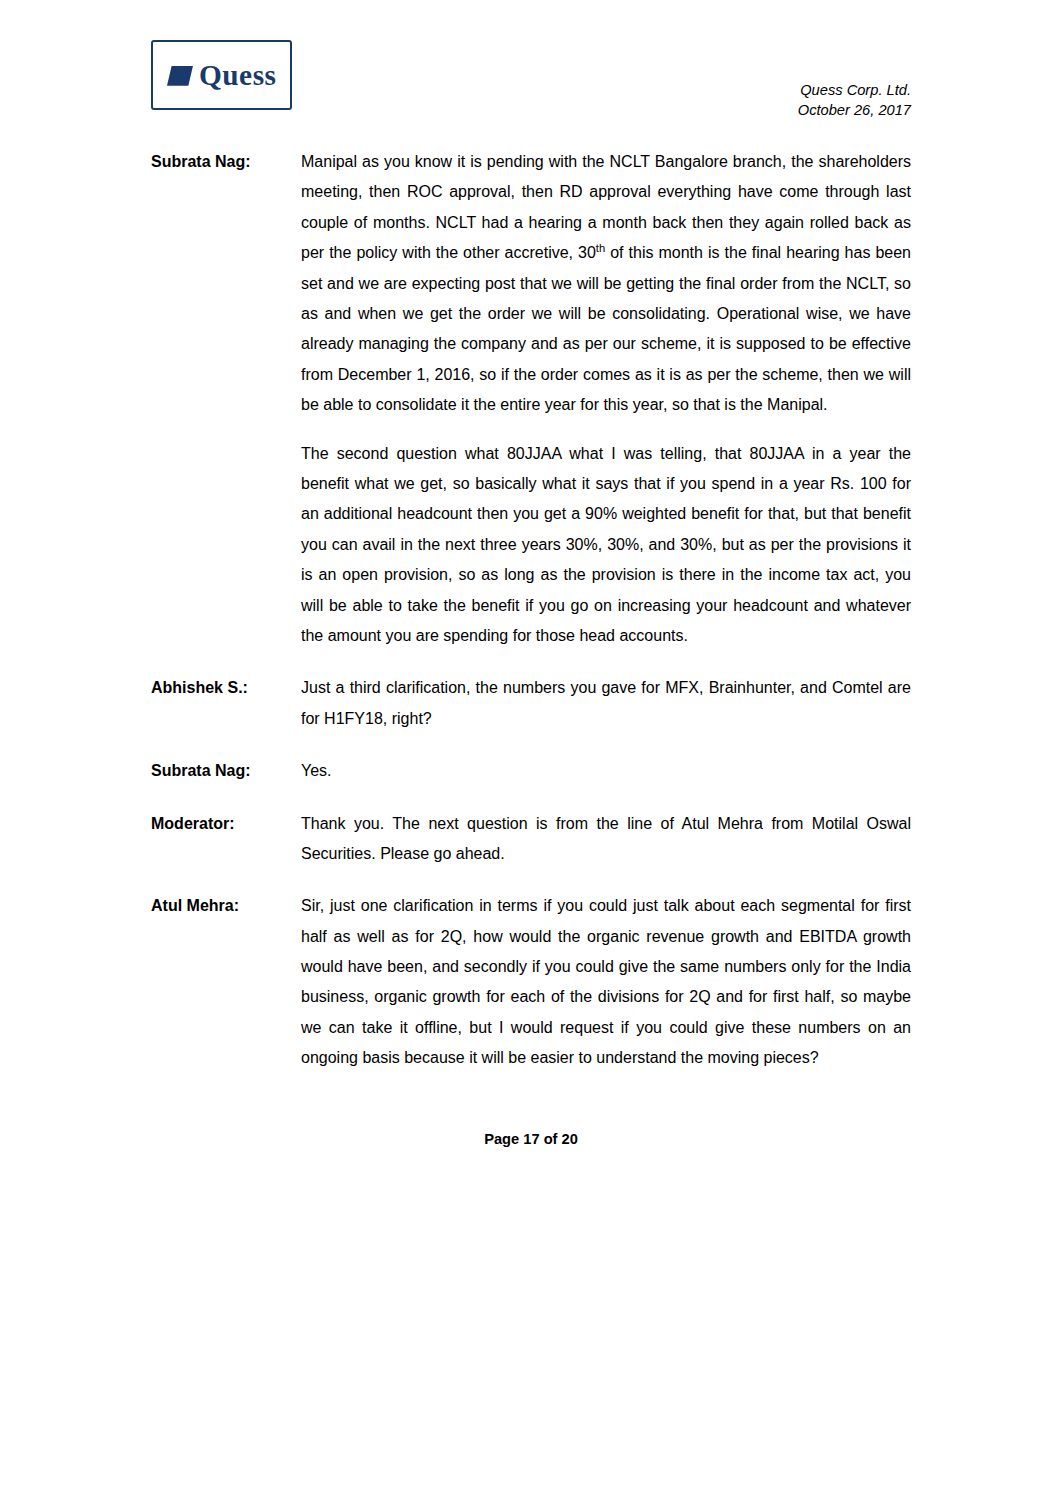Quess
Quess Corp. Ltd.
October 26, 2017
| Subrata Nag: | Manipal as you know it is pending with the NCLT Bangalore branch, the shareholders meeting, then ROC approval, then RD approval everything have come through last couple of months. NCLT had a hearing a month back then they again rolled back as per the policy with the other accretive, 30 th of this month is the final hearing has been set and we are expecting post that we will be getting the final order from the NCLT, so as and when we get the order we will be consolidating. Operational wise, we have already managing the company and as per our scheme, it is supposed to be effective from December 1, 2016, so if the order comes as it is as per the scheme, then we will be able to consolidate it the entire year for this year, so that is the Manipal. The second question what 80JJAA what I was telling, that 80JJAA in a year the benefit what we get, so basically what it says that if you spend in a year Rs. 100 for an additional headcount then you get a 90% weighted benefit for that, but that benefit you can avail in the next three years 30%, 30%, and 30%, but as per the provisions it is an open provision, so as long as the provision is there in the income tax act, you will be able to take the benefit if you go on increasing your headcount and whatever the amount you are spending for those head accounts. |
| Abhishek S.: | Just a third clarification, the numbers you gave for MFX, Brainhunter, and Comtel are for H1FY18, right? |
| Subrata Nag: | Yes. |
| Moderator: | Thank you. The next question is from the line of Atul Mehra from Motilal Oswal Securities. Please go ahead. |
| Atul Mehra: | Sir, just one clarification in terms if you could just talk about each segmental for first half as well as for 2Q, how would the organic revenue growth and EBITDA growth would have been, and secondly if you could give the same numbers only for the India business, organic growth for each of the divisions for 2Q and for first half, so maybe we can take it offline, but I would request if you could give these numbers on an ongoing basis because it will be easier to understand the moving pieces? |
Page 17 of 20